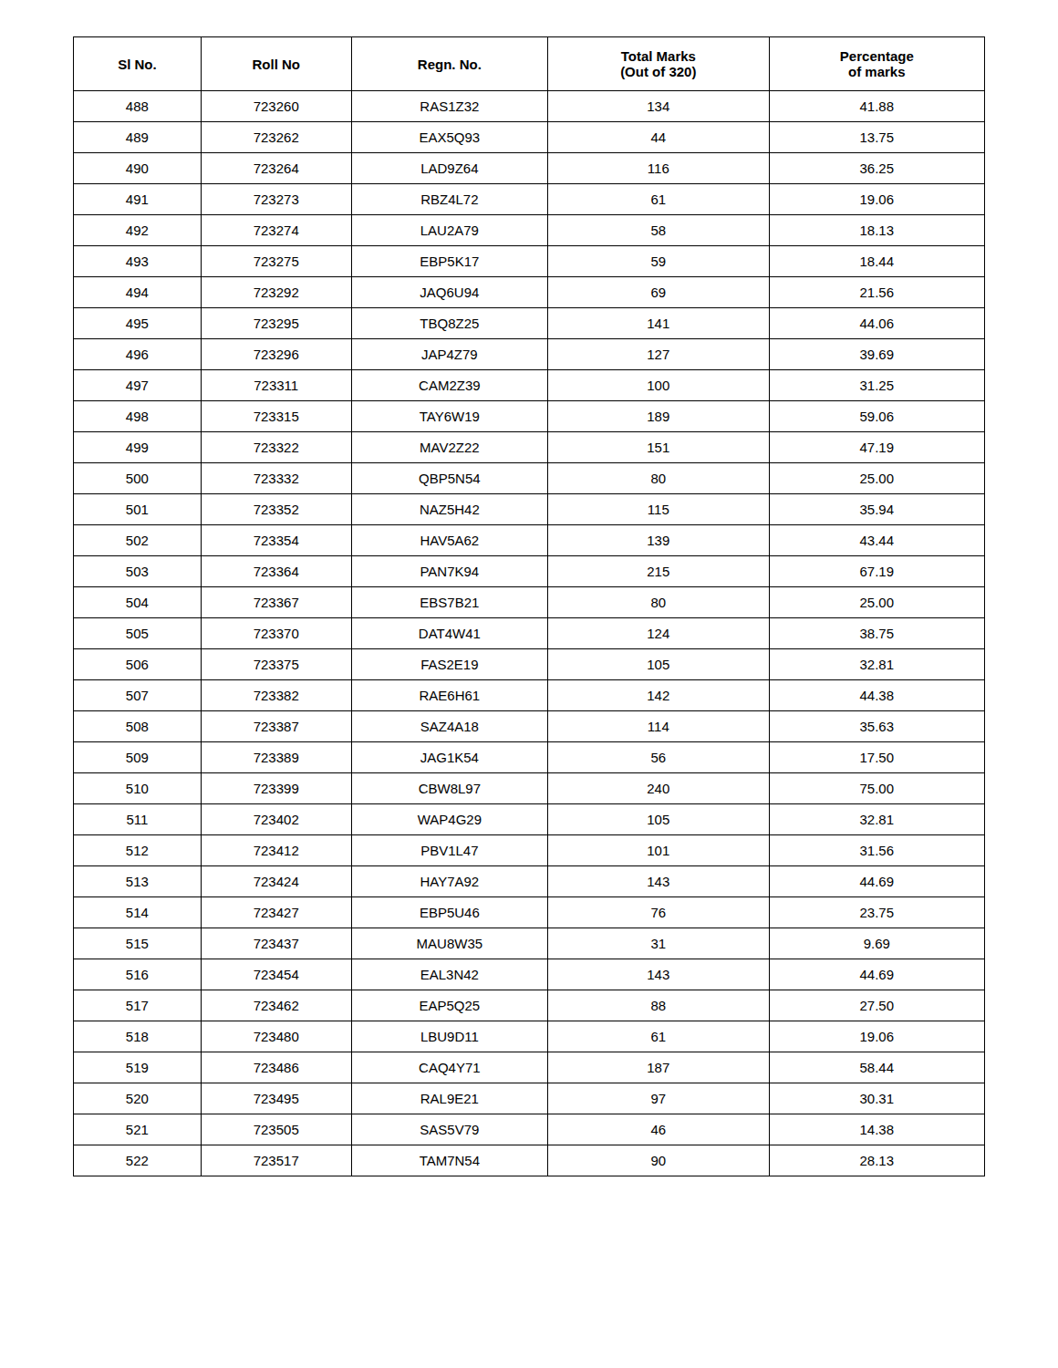| Sl No. | Roll No | Regn. No. | Total Marks (Out of 320) | Percentage of marks |
| --- | --- | --- | --- | --- |
| 488 | 723260 | RAS1Z32 | 134 | 41.88 |
| 489 | 723262 | EAX5Q93 | 44 | 13.75 |
| 490 | 723264 | LAD9Z64 | 116 | 36.25 |
| 491 | 723273 | RBZ4L72 | 61 | 19.06 |
| 492 | 723274 | LAU2A79 | 58 | 18.13 |
| 493 | 723275 | EBP5K17 | 59 | 18.44 |
| 494 | 723292 | JAQ6U94 | 69 | 21.56 |
| 495 | 723295 | TBQ8Z25 | 141 | 44.06 |
| 496 | 723296 | JAP4Z79 | 127 | 39.69 |
| 497 | 723311 | CAM2Z39 | 100 | 31.25 |
| 498 | 723315 | TAY6W19 | 189 | 59.06 |
| 499 | 723322 | MAV2Z22 | 151 | 47.19 |
| 500 | 723332 | QBP5N54 | 80 | 25.00 |
| 501 | 723352 | NAZ5H42 | 115 | 35.94 |
| 502 | 723354 | HAV5A62 | 139 | 43.44 |
| 503 | 723364 | PAN7K94 | 215 | 67.19 |
| 504 | 723367 | EBS7B21 | 80 | 25.00 |
| 505 | 723370 | DAT4W41 | 124 | 38.75 |
| 506 | 723375 | FAS2E19 | 105 | 32.81 |
| 507 | 723382 | RAE6H61 | 142 | 44.38 |
| 508 | 723387 | SAZ4A18 | 114 | 35.63 |
| 509 | 723389 | JAG1K54 | 56 | 17.50 |
| 510 | 723399 | CBW8L97 | 240 | 75.00 |
| 511 | 723402 | WAP4G29 | 105 | 32.81 |
| 512 | 723412 | PBV1L47 | 101 | 31.56 |
| 513 | 723424 | HAY7A92 | 143 | 44.69 |
| 514 | 723427 | EBP5U46 | 76 | 23.75 |
| 515 | 723437 | MAU8W35 | 31 | 9.69 |
| 516 | 723454 | EAL3N42 | 143 | 44.69 |
| 517 | 723462 | EAP5Q25 | 88 | 27.50 |
| 518 | 723480 | LBU9D11 | 61 | 19.06 |
| 519 | 723486 | CAQ4Y71 | 187 | 58.44 |
| 520 | 723495 | RAL9E21 | 97 | 30.31 |
| 521 | 723505 | SAS5V79 | 46 | 14.38 |
| 522 | 723517 | TAM7N54 | 90 | 28.13 |